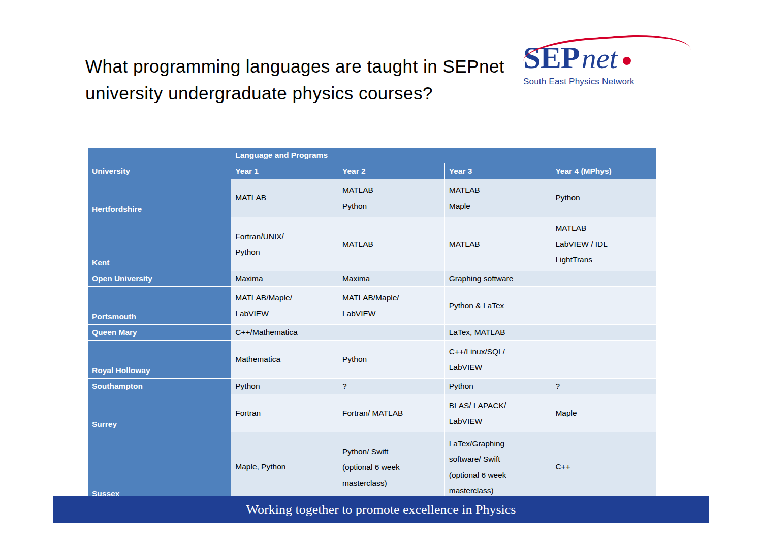What programming languages are taught in SEPnet university undergraduate physics courses?
SEP net
South East Physics Network
| | Language and Programs |
| --- | --- |
| University | Year 1 | Year 2 | Year 3 | Year 4 (MPhys) |
| Hertfordshire | MATLAB | MATLAB Python | MATLAB Maple | Python |
| Kent | Fortran/UNIX/ Python | MATLAB | MATLAB | MATLAB LabVIEW / IDL LightTrans |
| Open University | Maxima | Maxima | Graphing software | |
| Portsmouth | MATLAB/Maple/ LabVIEW | MATLAB/Maple/ LabVIEW | Python & LaTex | |
| Queen Mary | C++/Mathematica | | LaTex, MATLAB | |
| Royal Holloway | Mathematica | Python | C++/Linux/SQL/ LabVIEW | |
| Southampton | Python | ? | Python | ? |
| Surrey | Fortran | Fortran/ MATLAB | BLAS/ LAPACK/ LabVIEW | Maple |
| Sussex | Maple, Python | Python/ Swift (optional 6 week masterclass) | LaTex/Graphing software/ Swift (optional 6 week masterclass) | C++ |
Working together to promote excellence in Physics